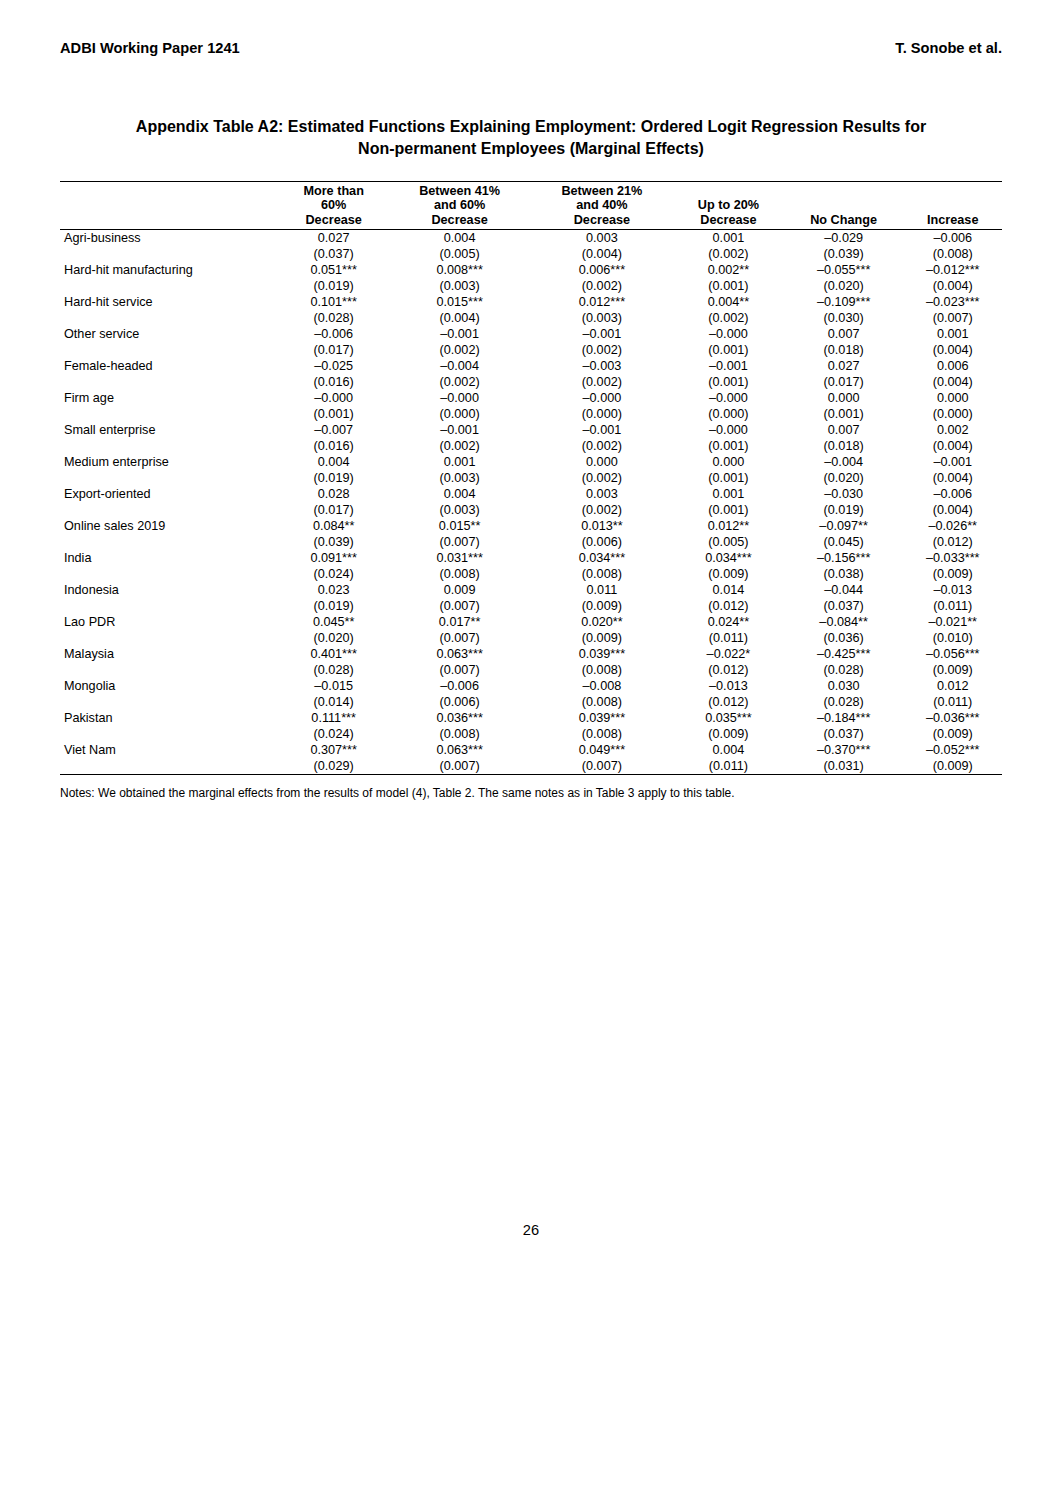ADBI Working Paper 1241 T. Sonobe et al.
Appendix Table A2: Estimated Functions Explaining Employment: Ordered Logit Regression Results for Non-permanent Employees (Marginal Effects)
| | More than 60% Decrease | Between 41% and 60% Decrease | Between 21% and 40% Decrease | Up to 20% Decrease | No Change | Increase |
| --- | --- | --- | --- | --- | --- | --- |
| Agri-business | 0.027 | 0.004 | 0.003 | 0.001 | –0.029 | –0.006 |
| | (0.037) | (0.005) | (0.004) | (0.002) | (0.039) | (0.008) |
| Hard-hit manufacturing | 0.051*** | 0.008*** | 0.006*** | 0.002** | –0.055*** | –0.012*** |
| | (0.019) | (0.003) | (0.002) | (0.001) | (0.020) | (0.004) |
| Hard-hit service | 0.101*** | 0.015*** | 0.012*** | 0.004** | –0.109*** | –0.023*** |
| | (0.028) | (0.004) | (0.003) | (0.002) | (0.030) | (0.007) |
| Other service | –0.006 | –0.001 | –0.001 | –0.000 | 0.007 | 0.001 |
| | (0.017) | (0.002) | (0.002) | (0.001) | (0.018) | (0.004) |
| Female-headed | –0.025 | –0.004 | –0.003 | –0.001 | 0.027 | 0.006 |
| | (0.016) | (0.002) | (0.002) | (0.001) | (0.017) | (0.004) |
| Firm age | –0.000 | –0.000 | –0.000 | –0.000 | 0.000 | 0.000 |
| | (0.001) | (0.000) | (0.000) | (0.000) | (0.001) | (0.000) |
| Small enterprise | –0.007 | –0.001 | –0.001 | –0.000 | 0.007 | 0.002 |
| | (0.016) | (0.002) | (0.002) | (0.001) | (0.018) | (0.004) |
| Medium enterprise | 0.004 | 0.001 | 0.000 | 0.000 | –0.004 | –0.001 |
| | (0.019) | (0.003) | (0.002) | (0.001) | (0.020) | (0.004) |
| Export-oriented | 0.028 | 0.004 | 0.003 | 0.001 | –0.030 | –0.006 |
| | (0.017) | (0.003) | (0.002) | (0.001) | (0.019) | (0.004) |
| Online sales 2019 | 0.084** | 0.015** | 0.013** | 0.012** | –0.097** | –0.026** |
| | (0.039) | (0.007) | (0.006) | (0.005) | (0.045) | (0.012) |
| India | 0.091*** | 0.031*** | 0.034*** | 0.034*** | –0.156*** | –0.033*** |
| | (0.024) | (0.008) | (0.008) | (0.009) | (0.038) | (0.009) |
| Indonesia | 0.023 | 0.009 | 0.011 | 0.014 | –0.044 | –0.013 |
| | (0.019) | (0.007) | (0.009) | (0.012) | (0.037) | (0.011) |
| Lao PDR | 0.045** | 0.017** | 0.020** | 0.024** | –0.084** | –0.021** |
| | (0.020) | (0.007) | (0.009) | (0.011) | (0.036) | (0.010) |
| Malaysia | 0.401*** | 0.063*** | 0.039*** | –0.022* | –0.425*** | –0.056*** |
| | (0.028) | (0.007) | (0.008) | (0.012) | (0.028) | (0.009) |
| Mongolia | –0.015 | –0.006 | –0.008 | –0.013 | 0.030 | 0.012 |
| | (0.014) | (0.006) | (0.008) | (0.012) | (0.028) | (0.011) |
| Pakistan | 0.111*** | 0.036*** | 0.039*** | 0.035*** | –0.184*** | –0.036*** |
| | (0.024) | (0.008) | (0.008) | (0.009) | (0.037) | (0.009) |
| Viet Nam | 0.307*** | 0.063*** | 0.049*** | 0.004 | –0.370*** | –0.052*** |
| | (0.029) | (0.007) | (0.007) | (0.011) | (0.031) | (0.009) |
Notes: We obtained the marginal effects from the results of model (4), Table 2. The same notes as in Table 3 apply to this table.
26